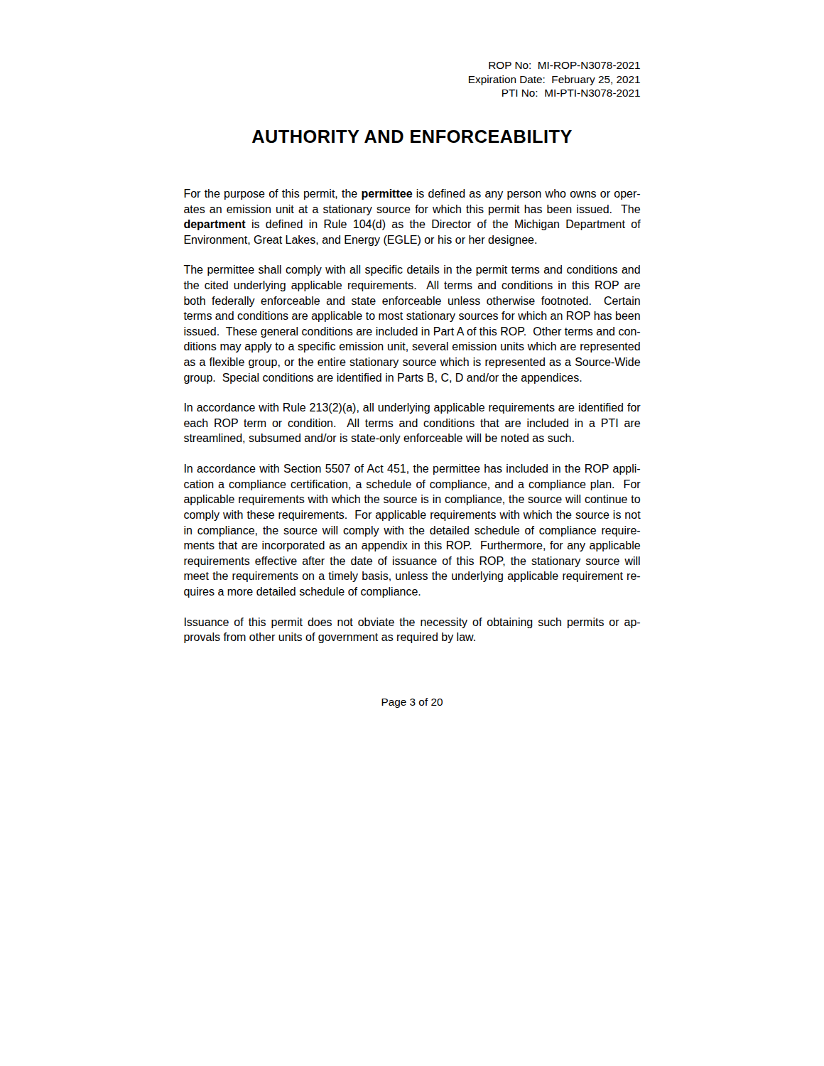ROP No: MI-ROP-N3078-2021
Expiration Date: February 25, 2021
PTI No: MI-PTI-N3078-2021
AUTHORITY AND ENFORCEABILITY
For the purpose of this permit, the permittee is defined as any person who owns or operates an emission unit at a stationary source for which this permit has been issued. The department is defined in Rule 104(d) as the Director of the Michigan Department of Environment, Great Lakes, and Energy (EGLE) or his or her designee.
The permittee shall comply with all specific details in the permit terms and conditions and the cited underlying applicable requirements. All terms and conditions in this ROP are both federally enforceable and state enforceable unless otherwise footnoted. Certain terms and conditions are applicable to most stationary sources for which an ROP has been issued. These general conditions are included in Part A of this ROP. Other terms and conditions may apply to a specific emission unit, several emission units which are represented as a flexible group, or the entire stationary source which is represented as a Source-Wide group. Special conditions are identified in Parts B, C, D and/or the appendices.
In accordance with Rule 213(2)(a), all underlying applicable requirements are identified for each ROP term or condition. All terms and conditions that are included in a PTI are streamlined, subsumed and/or is state-only enforceable will be noted as such.
In accordance with Section 5507 of Act 451, the permittee has included in the ROP application a compliance certification, a schedule of compliance, and a compliance plan. For applicable requirements with which the source is in compliance, the source will continue to comply with these requirements. For applicable requirements with which the source is not in compliance, the source will comply with the detailed schedule of compliance requirements that are incorporated as an appendix in this ROP. Furthermore, for any applicable requirements effective after the date of issuance of this ROP, the stationary source will meet the requirements on a timely basis, unless the underlying applicable requirement requires a more detailed schedule of compliance.
Issuance of this permit does not obviate the necessity of obtaining such permits or approvals from other units of government as required by law.
Page 3 of 20